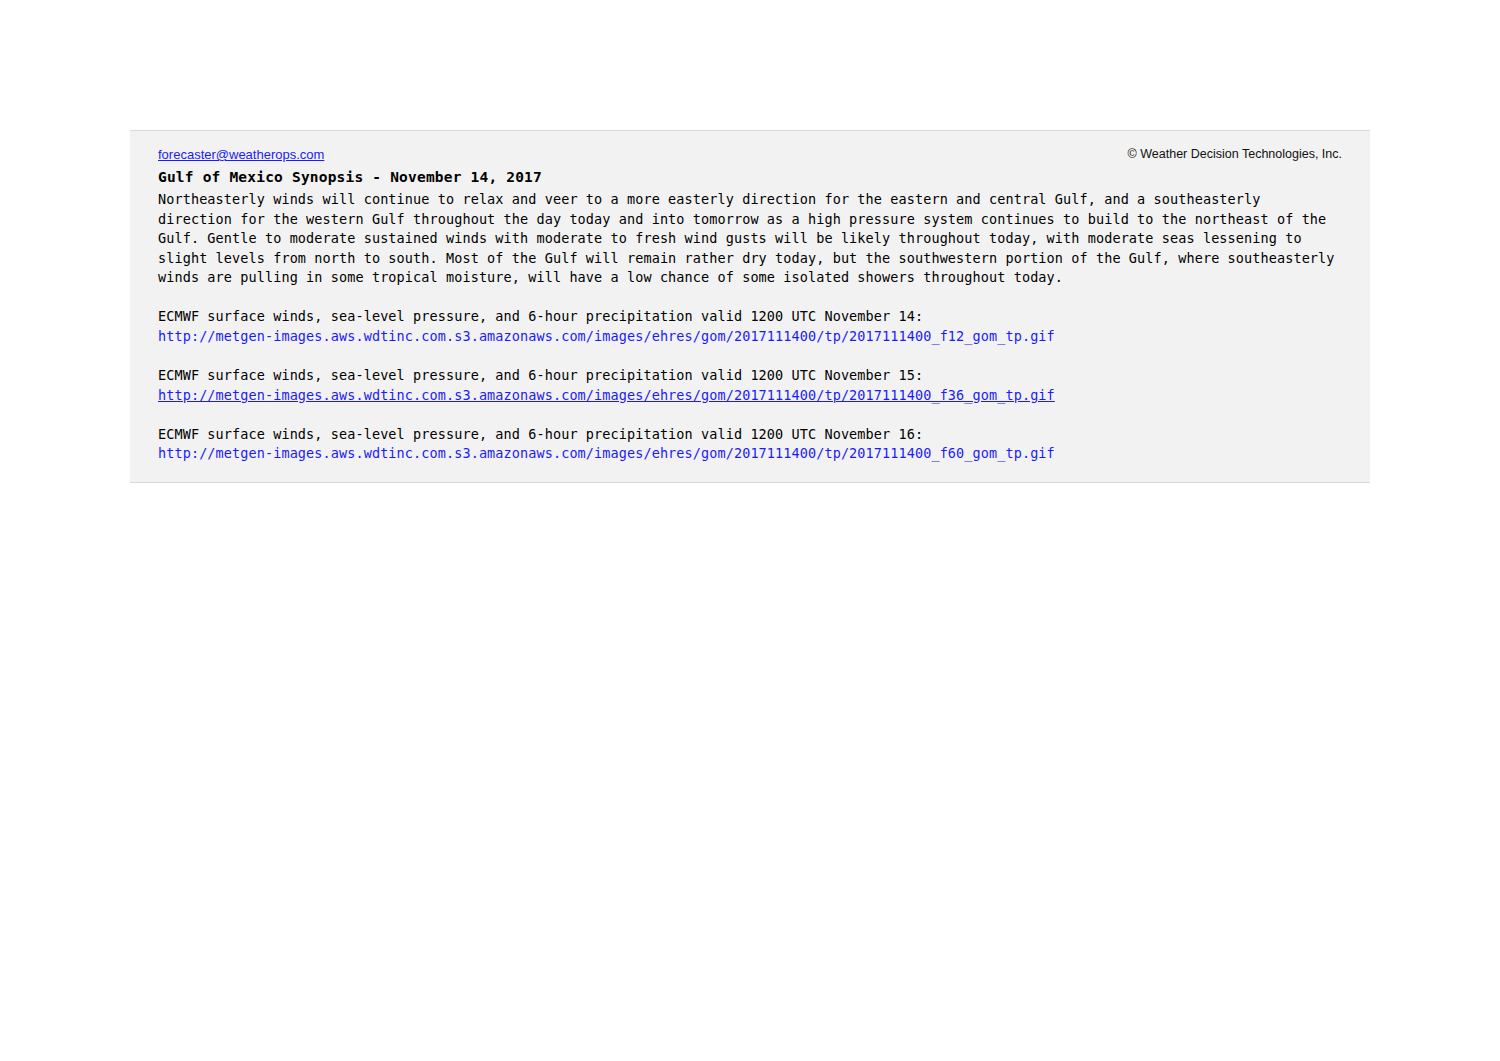forecaster@weatherops.com © Weather Decision Technologies, Inc.
Gulf of Mexico Synopsis - November 14, 2017
Northeasterly winds will continue to relax and veer to a more easterly direction for the eastern and central Gulf, and a southeasterly direction for the western Gulf throughout the day today and into tomorrow as a high pressure system continues to build to the northeast of the Gulf. Gentle to moderate sustained winds with moderate to fresh wind gusts will be likely throughout today, with moderate seas lessening to slight levels from north to south. Most of the Gulf will remain rather dry today, but the southwestern portion of the Gulf, where southeasterly winds are pulling in some tropical moisture, will have a low chance of some isolated showers throughout today.
ECMWF surface winds, sea-level pressure, and 6-hour precipitation valid 1200 UTC November 14:
http://metgen-images.aws.wdtinc.com.s3.amazonaws.com/images/ehres/gom/2017111400/tp/2017111400_f12_gom_tp.gif
ECMWF surface winds, sea-level pressure, and 6-hour precipitation valid 1200 UTC November 15:
http://metgen-images.aws.wdtinc.com.s3.amazonaws.com/images/ehres/gom/2017111400/tp/2017111400_f36_gom_tp.gif
ECMWF surface winds, sea-level pressure, and 6-hour precipitation valid 1200 UTC November 16:
http://metgen-images.aws.wdtinc.com.s3.amazonaws.com/images/ehres/gom/2017111400/tp/2017111400_f60_gom_tp.gif